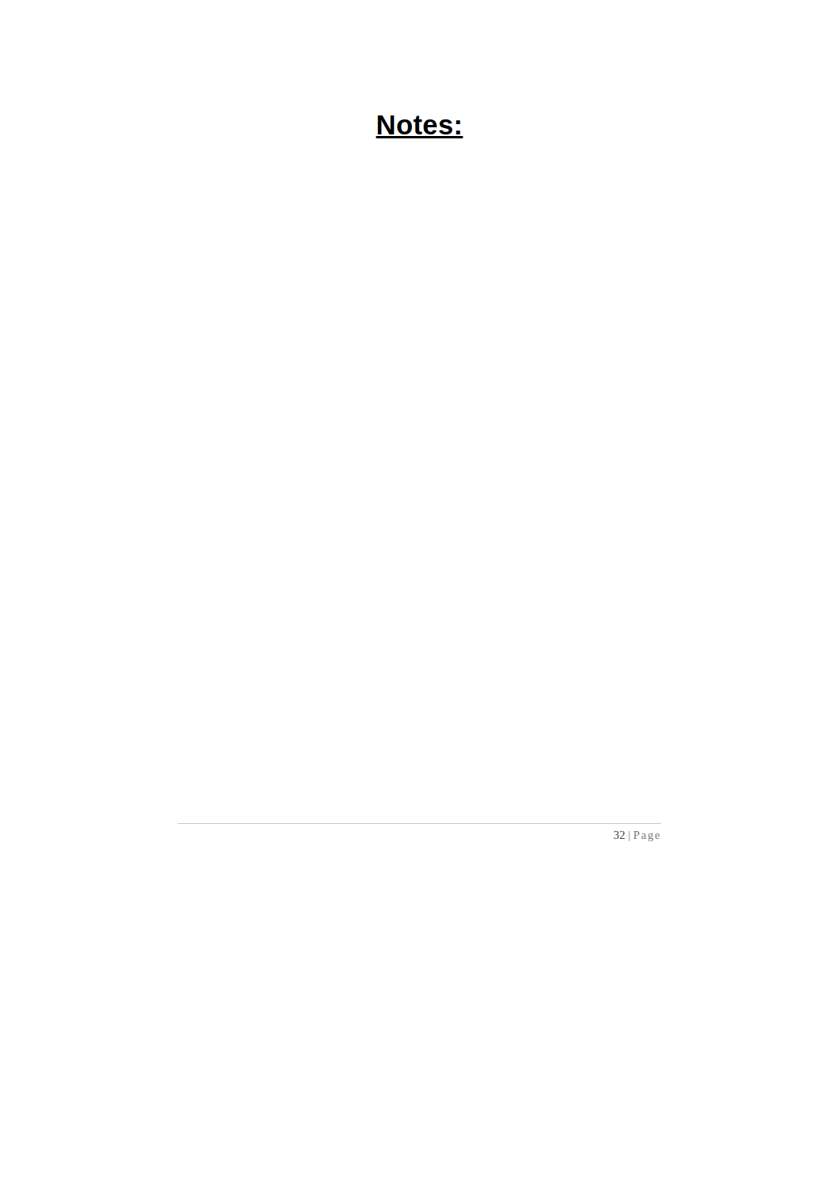Notes:
32 | Page